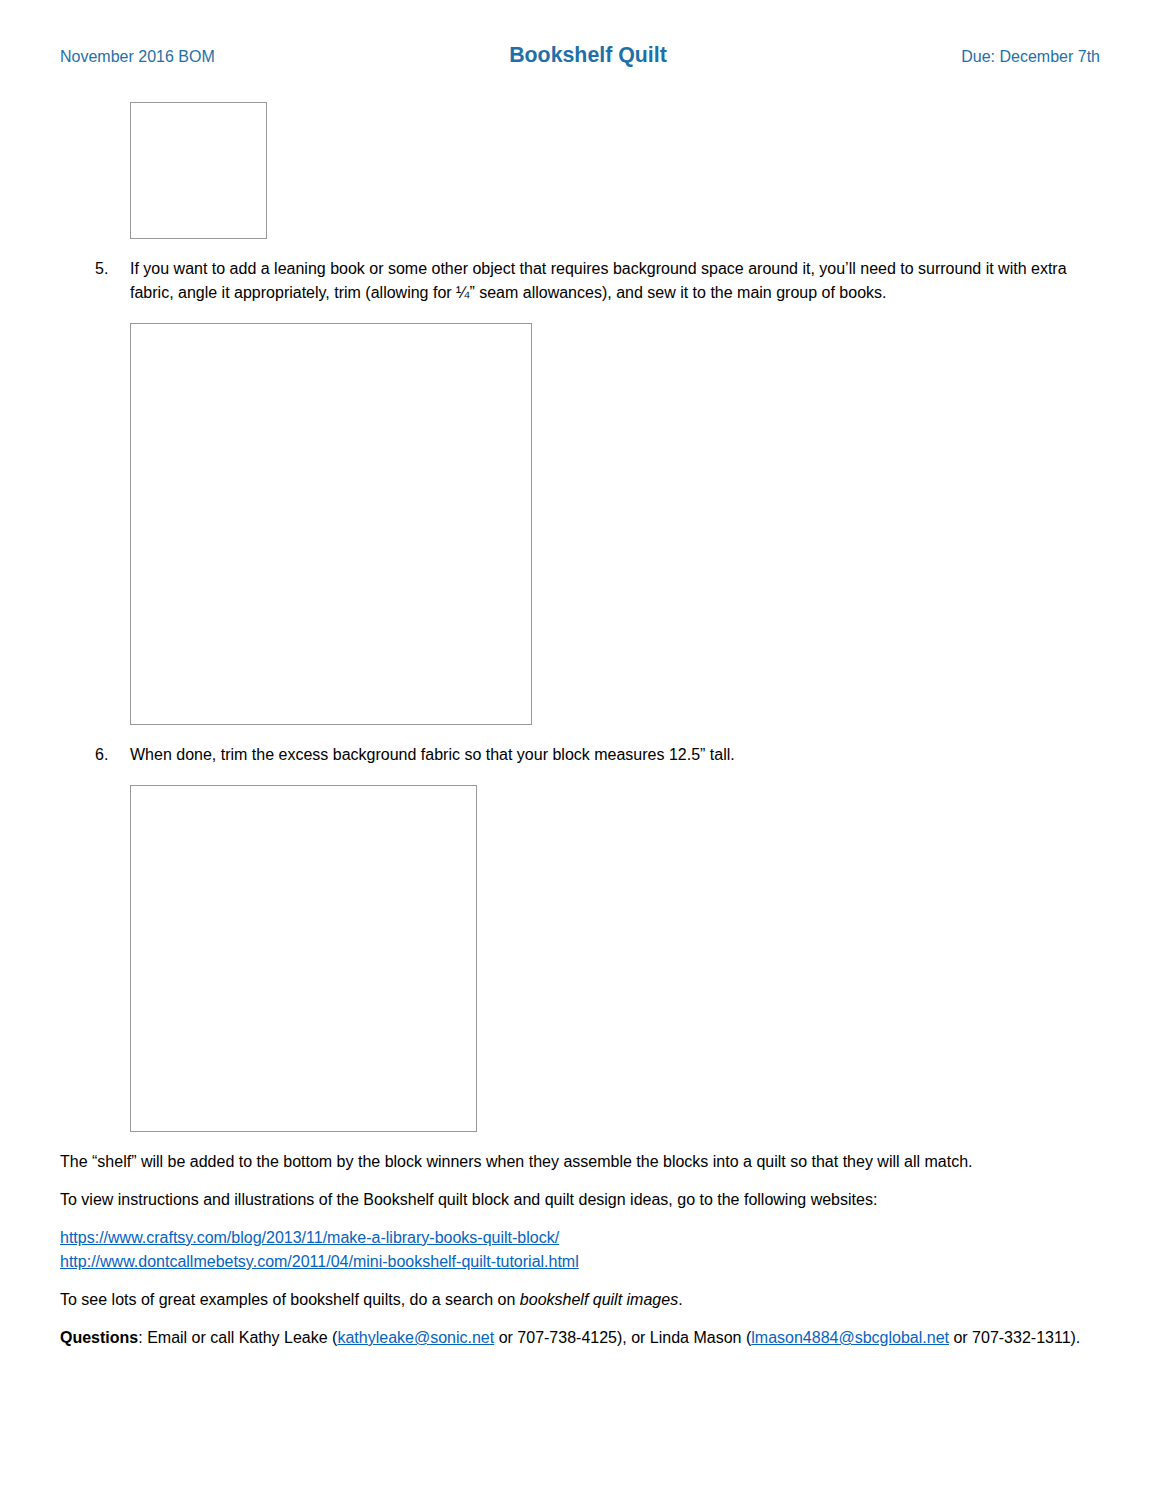November 2016 BOM
Bookshelf Quilt
Due: December 7th
5. If you want to add a leaning book or some other object that requires background space around it, you’ll need to surround it with extra fabric, angle it appropriately, trim (allowing for ¼” seam allowances), and sew it to the main group of books.
6. When done, trim the excess background fabric so that your block measures 12.5” tall.
The “shelf” will be added to the bottom by the block winners when they assemble the blocks into a quilt so that they will all match.
To view instructions and illustrations of the Bookshelf quilt block and quilt design ideas, go to the following websites:
https://www.craftsy.com/blog/2013/11/make-a-library-books-quilt-block/ http://www.dontcallmebetsy.com/2011/04/mini-bookshelf-quilt-tutorial.html
To see lots of great examples of bookshelf quilts, do a search on bookshelf quilt images.
Questions: Email or call Kathy Leake (kathyleake@sonic.net or 707-738-4125), or Linda Mason (lmason4884@sbcglobal.net or 707-332-1311).